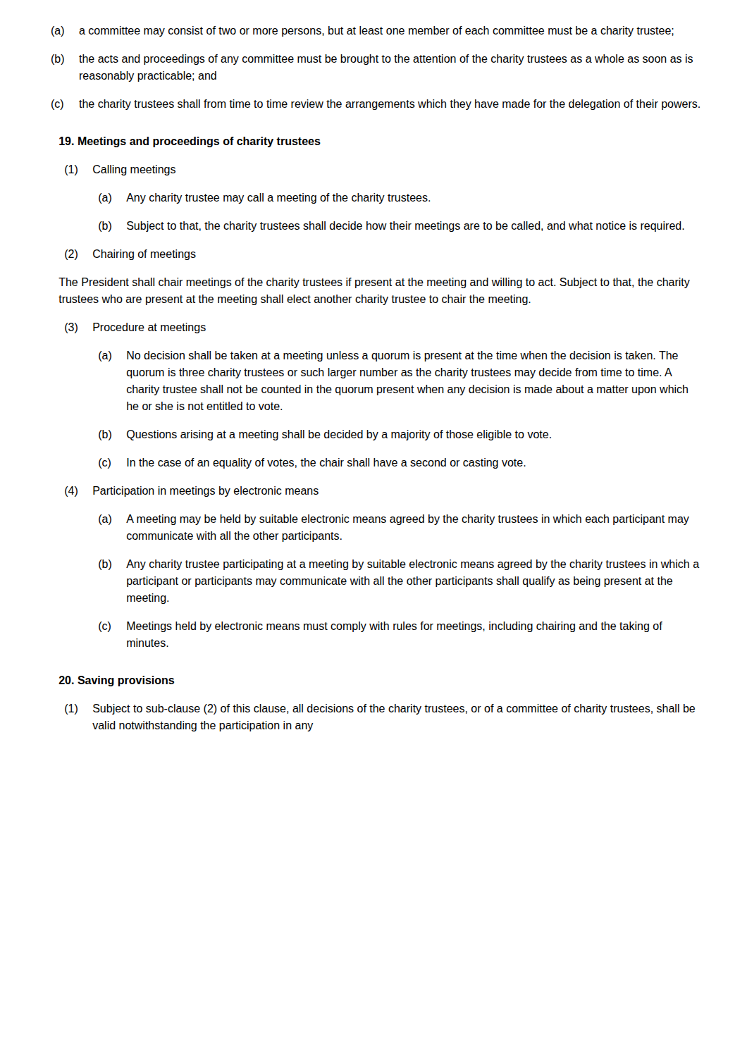a committee may consist of two or more persons, but at least one member of each committee must be a charity trustee;
the acts and proceedings of any committee must be brought to the attention of the charity trustees as a whole as soon as is reasonably practicable; and
the charity trustees shall from time to time review the arrangements which they have made for the delegation of their powers.
19. Meetings and proceedings of charity trustees
Calling meetings
Any charity trustee may call a meeting of the charity trustees.
Subject to that, the charity trustees shall decide how their meetings are to be called, and what notice is required.
Chairing of meetings
The President shall chair meetings of the charity trustees if present at the meeting and willing to act. Subject to that, the charity trustees who are present at the meeting shall elect another charity trustee to chair the meeting.
Procedure at meetings
No decision shall be taken at a meeting unless a quorum is present at the time when the decision is taken. The quorum is three charity trustees or such larger number as the charity trustees may decide from time to time. A charity trustee shall not be counted in the quorum present when any decision is made about a matter upon which he or she is not entitled to vote.
Questions arising at a meeting shall be decided by a majority of those eligible to vote.
In the case of an equality of votes, the chair shall have a second or casting vote.
Participation in meetings by electronic means
A meeting may be held by suitable electronic means agreed by the charity trustees in which each participant may communicate with all the other participants.
Any charity trustee participating at a meeting by suitable electronic means agreed by the charity trustees in which a participant or participants may communicate with all the other participants shall qualify as being present at the meeting.
Meetings held by electronic means must comply with rules for meetings, including chairing and the taking of minutes.
20. Saving provisions
Subject to sub-clause (2) of this clause, all decisions of the charity trustees, or of a committee of charity trustees, shall be valid notwithstanding the participation in any